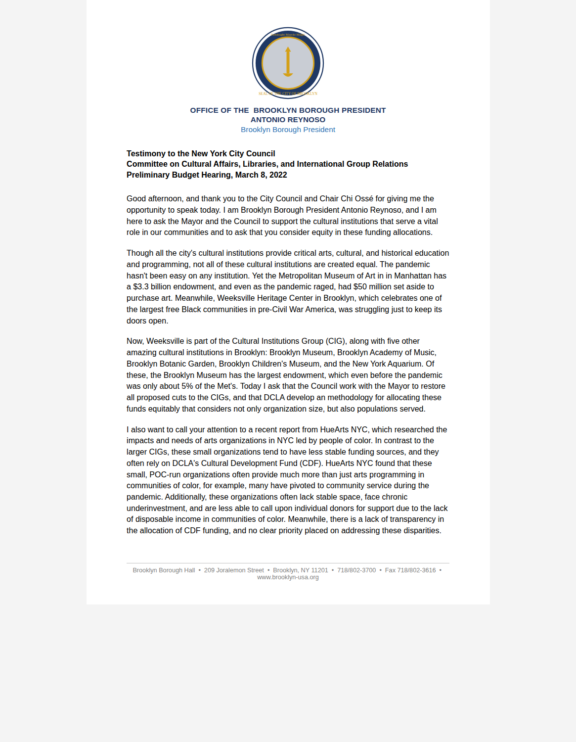OFFICE OF THE BROOKLYN BOROUGH PRESIDENT
ANTONIO REYNOSO
Brooklyn Borough President
Testimony to the New York City Council
Committee on Cultural Affairs, Libraries, and International Group Relations
Preliminary Budget Hearing, March 8, 2022
Good afternoon, and thank you to the City Council and Chair Chi Ossé for giving me the opportunity to speak today. I am Brooklyn Borough President Antonio Reynoso, and I am here to ask the Mayor and the Council to support the cultural institutions that serve a vital role in our communities and to ask that you consider equity in these funding allocations.
Though all the city's cultural institutions provide critical arts, cultural, and historical education and programming, not all of these cultural institutions are created equal. The pandemic hasn't been easy on any institution. Yet the Metropolitan Museum of Art in in Manhattan has a $3.3 billion endowment, and even as the pandemic raged, had $50 million set aside to purchase art. Meanwhile, Weeksville Heritage Center in Brooklyn, which celebrates one of the largest free Black communities in pre-Civil War America, was struggling just to keep its doors open.
Now, Weeksville is part of the Cultural Institutions Group (CIG), along with five other amazing cultural institutions in Brooklyn: Brooklyn Museum, Brooklyn Academy of Music, Brooklyn Botanic Garden, Brooklyn Children's Museum, and the New York Aquarium. Of these, the Brooklyn Museum has the largest endowment, which even before the pandemic was only about 5% of the Met's. Today I ask that the Council work with the Mayor to restore all proposed cuts to the CIGs, and that DCLA develop an methodology for allocating these funds equitably that considers not only organization size, but also populations served.
I also want to call your attention to a recent report from HueArts NYC, which researched the impacts and needs of arts organizations in NYC led by people of color. In contrast to the larger CIGs, these small organizations tend to have less stable funding sources, and they often rely on DCLA's Cultural Development Fund (CDF). HueArts NYC found that these small, POC-run organizations often provide much more than just arts programming in communities of color, for example, many have pivoted to community service during the pandemic. Additionally, these organizations often lack stable space, face chronic underinvestment, and are less able to call upon individual donors for support due to the lack of disposable income in communities of color. Meanwhile, there is a lack of transparency in the allocation of CDF funding, and no clear priority placed on addressing these disparities.
Brooklyn Borough Hall • 209 Joralemon Street • Brooklyn, NY 11201 • 718/802-3700 • Fax 718/802-3616 • www.brooklyn-usa.org